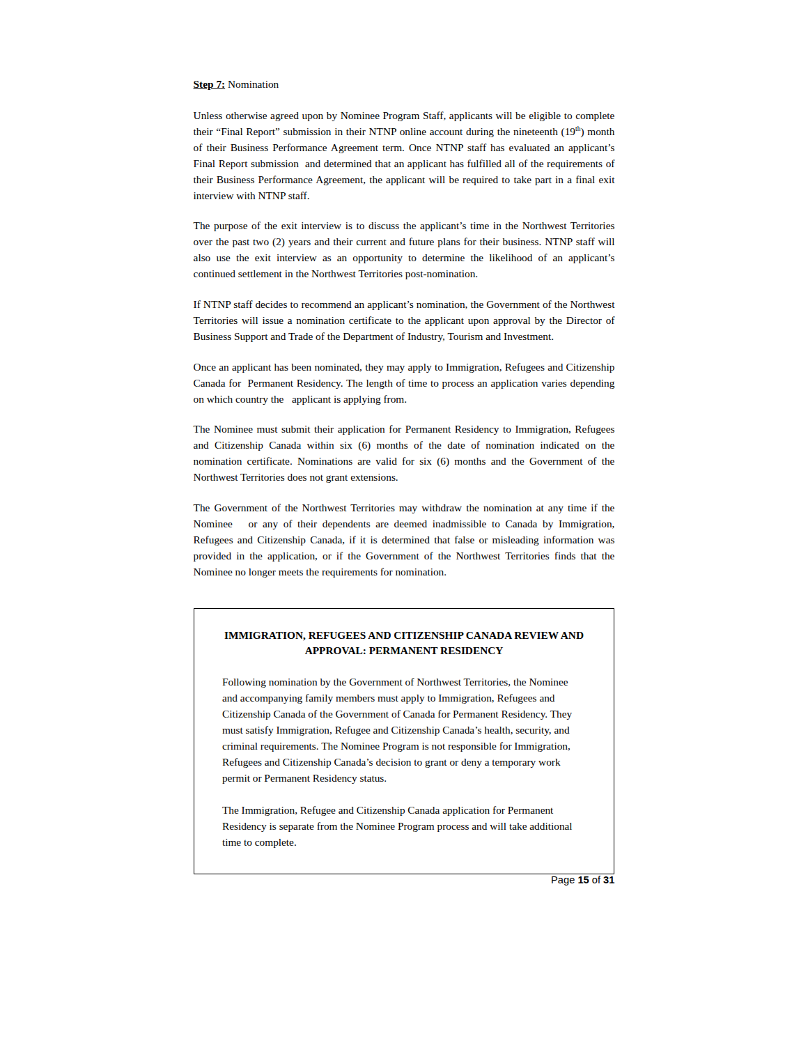Step 7: Nomination
Unless otherwise agreed upon by Nominee Program Staff, applicants will be eligible to complete their “Final Report” submission in their NTNP online account during the nineteenth (19th) month of their Business Performance Agreement term. Once NTNP staff has evaluated an applicant’s Final Report submission and determined that an applicant has fulfilled all of the requirements of their Business Performance Agreement, the applicant will be required to take part in a final exit interview with NTNP staff.
The purpose of the exit interview is to discuss the applicant’s time in the Northwest Territories over the past two (2) years and their current and future plans for their business. NTNP staff will also use the exit interview as an opportunity to determine the likelihood of an applicant’s continued settlement in the Northwest Territories post-nomination.
If NTNP staff decides to recommend an applicant’s nomination, the Government of the Northwest Territories will issue a nomination certificate to the applicant upon approval by the Director of Business Support and Trade of the Department of Industry, Tourism and Investment.
Once an applicant has been nominated, they may apply to Immigration, Refugees and Citizenship Canada for Permanent Residency. The length of time to process an application varies depending on which country the applicant is applying from.
The Nominee must submit their application for Permanent Residency to Immigration, Refugees and Citizenship Canada within six (6) months of the date of nomination indicated on the nomination certificate. Nominations are valid for six (6) months and the Government of the Northwest Territories does not grant extensions.
The Government of the Northwest Territories may withdraw the nomination at any time if the Nominee or any of their dependents are deemed inadmissible to Canada by Immigration, Refugees and Citizenship Canada, if it is determined that false or misleading information was provided in the application, or if the Government of the Northwest Territories finds that the Nominee no longer meets the requirements for nomination.
IMMIGRATION, REFUGEES AND CITIZENSHIP CANADA REVIEW AND APPROVAL: PERMANENT RESIDENCY
Following nomination by the Government of Northwest Territories, the Nominee and accompanying family members must apply to Immigration, Refugees and Citizenship Canada of the Government of Canada for Permanent Residency. They must satisfy Immigration, Refugee and Citizenship Canada’s health, security, and criminal requirements. The Nominee Program is not responsible for Immigration, Refugees and Citizenship Canada’s decision to grant or deny a temporary work permit or Permanent Residency status.
The Immigration, Refugee and Citizenship Canada application for Permanent Residency is separate from the Nominee Program process and will take additional time to complete.
Page 15 of 31